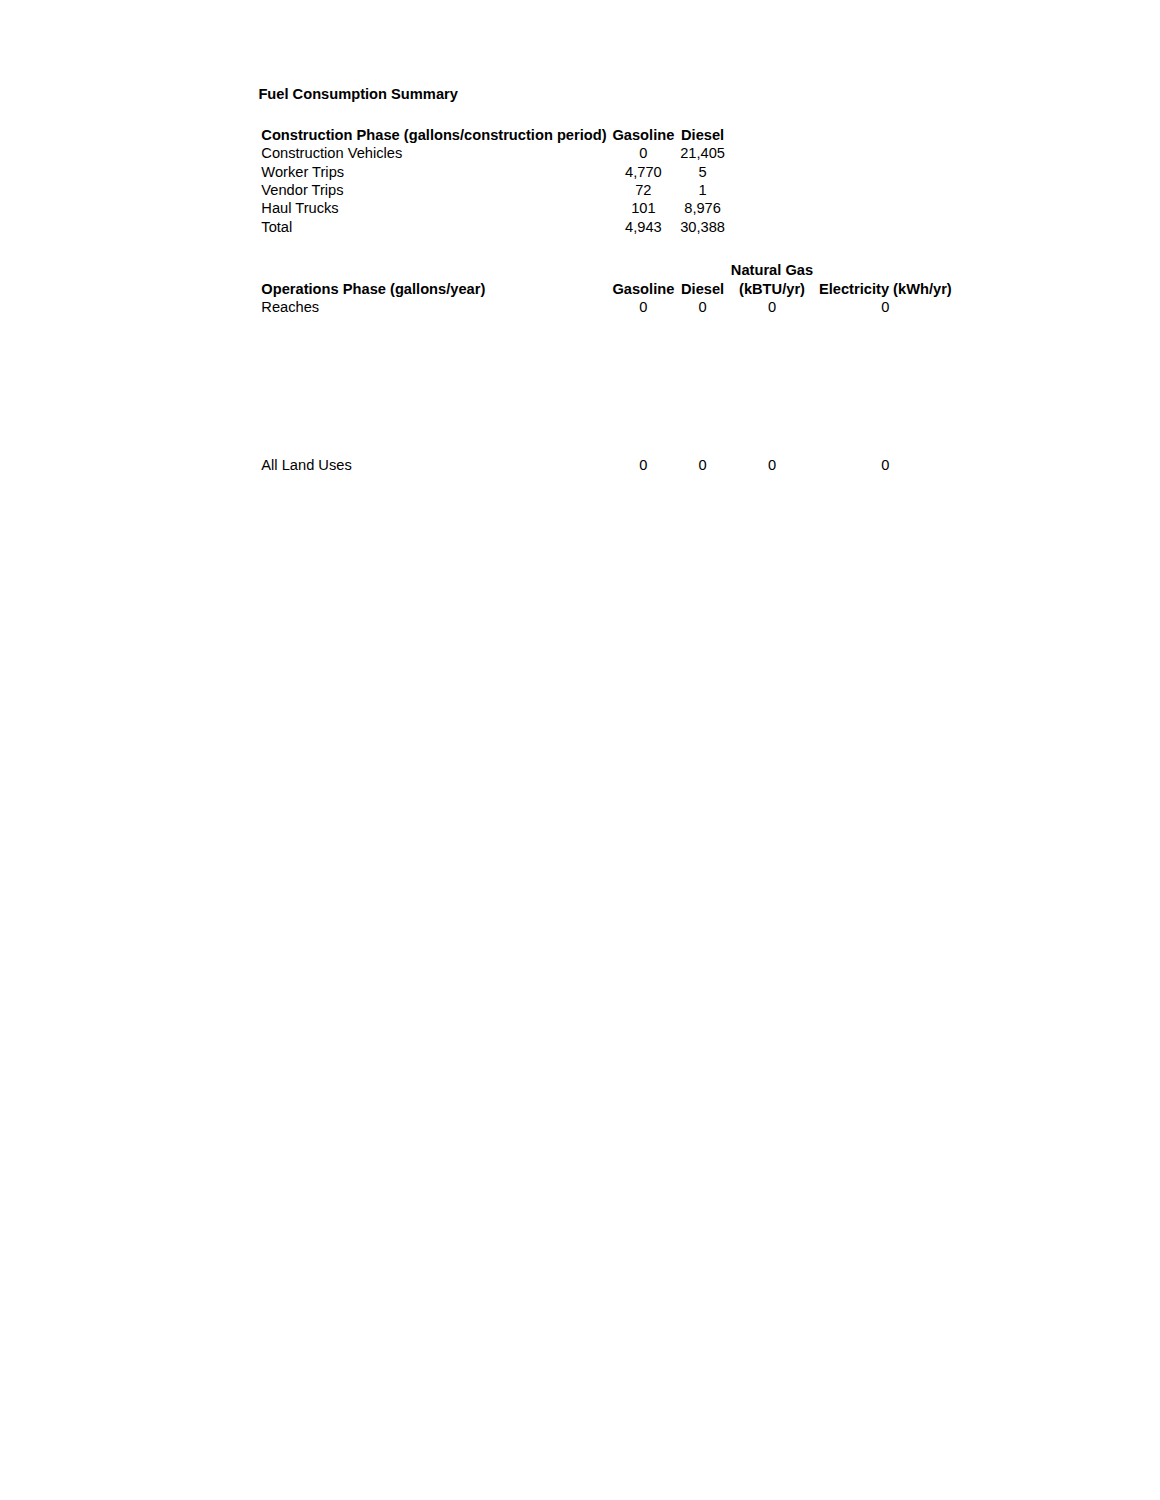Fuel Consumption Summary
| Construction Phase (gallons/construction period) | Gasoline | Diesel | | |
| Construction Vehicles | 0 | 21,405 | | |
| Worker Trips | 4,770 | 5 | | |
| Vendor Trips | 72 | 1 | | |
| Haul Trucks | 101 | 8,976 | | |
| Total | 4,943 | 30,388 | | |
| | | | Natural Gas | |
| Operations Phase (gallons/year) | Gasoline | Diesel | (kBTU/yr) | Electricity (kWh/yr) |
| Reaches | 0 | 0 | 0 | 0 |
| All Land Uses | 0 | 0 | 0 | 0 |